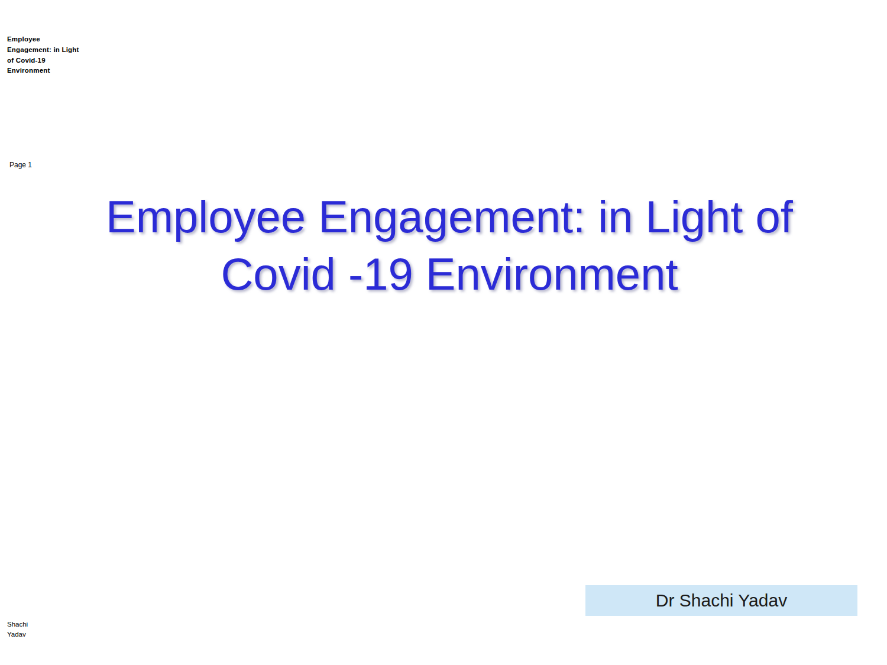Employee Engagement: in Light of Covid-19 Environment
Page 1
Employee Engagement: in Light of Covid -19 Environment
Dr Shachi Yadav
Shachi
Yadav